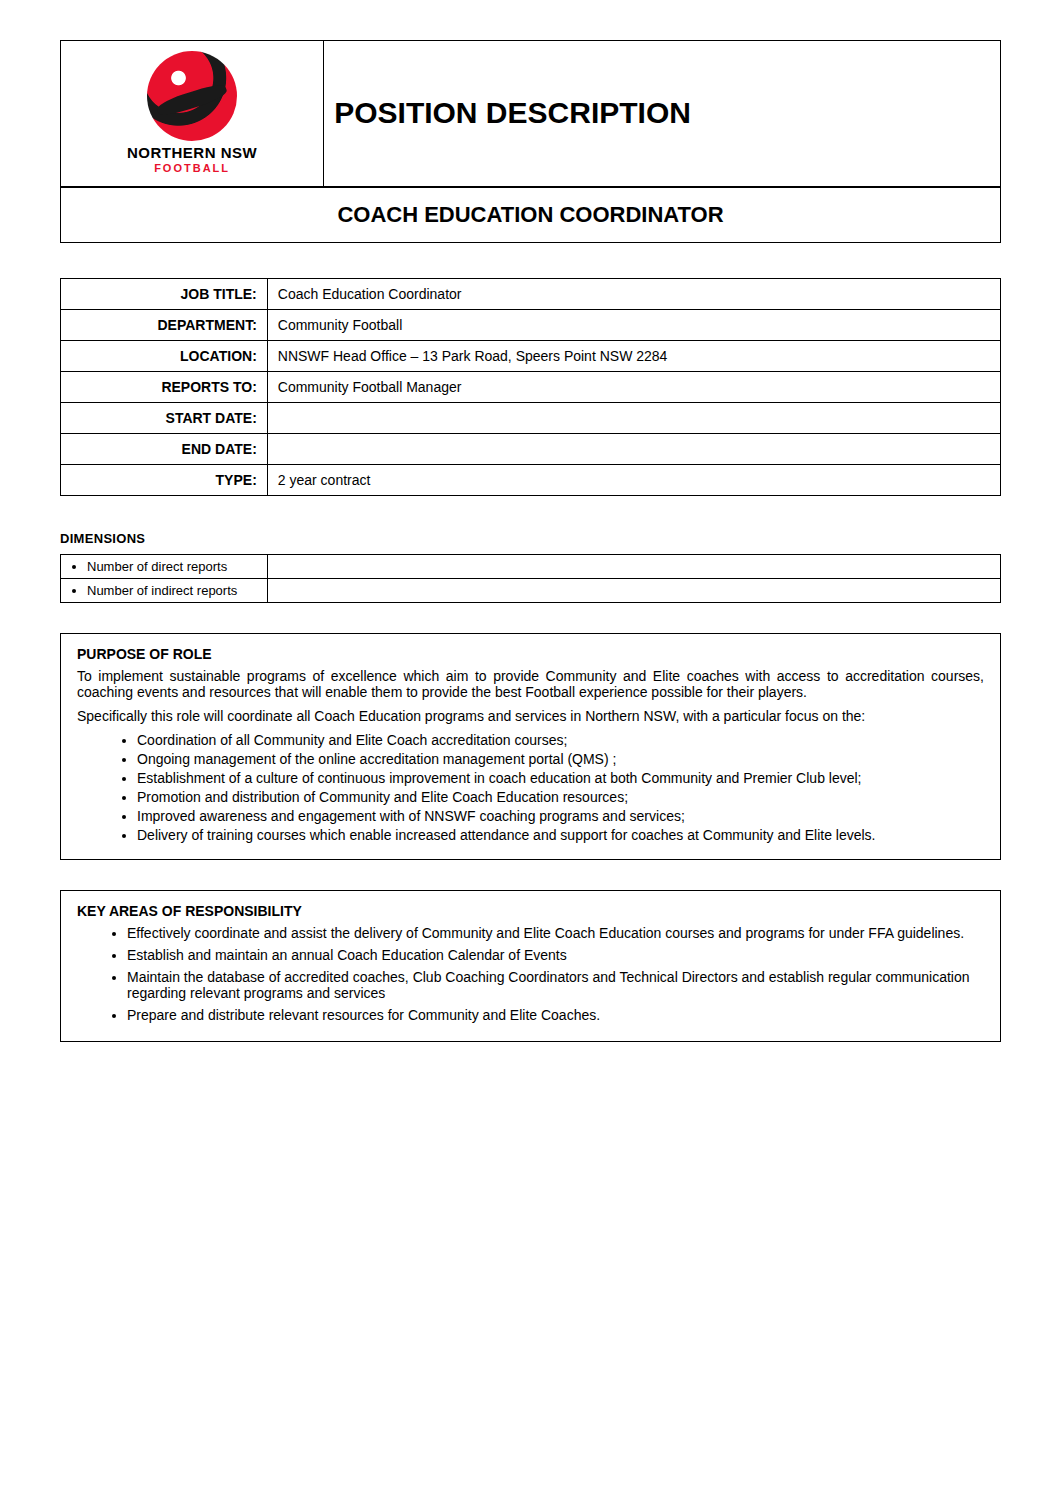| NORTHERN NSW FOOTBALL | POSITION DESCRIPTION |
| COACH EDUCATION COORDINATOR |
| JOB TITLE: | Coach Education Coordinator |
| DEPARTMENT: | Community Football |
| LOCATION: | NNSWF Head Office – 13 Park Road, Speers Point NSW 2284 |
| REPORTS TO: | Community Football Manager |
| START DATE: | |
| END DATE: | |
| TYPE: | 2 year contract |
DIMENSIONS
| Number of direct reports | |
| Number of indirect reports | |
PURPOSE OF ROLE
To implement sustainable programs of excellence which aim to provide Community and Elite coaches with access to accreditation courses, coaching events and resources that will enable them to provide the best Football experience possible for their players.
Specifically this role will coordinate all Coach Education programs and services in Northern NSW, with a particular focus on the:
Coordination of all Community and Elite Coach accreditation courses;
Ongoing management of the online accreditation management portal (QMS) ;
Establishment of a culture of continuous improvement in coach education at both Community and Premier Club level;
Promotion and distribution of Community and Elite Coach Education resources;
Improved awareness and engagement with of NNSWF coaching programs and services;
Delivery of training courses which enable increased attendance and support for coaches at Community and Elite levels.
KEY AREAS OF RESPONSIBILITY
Effectively coordinate and assist the delivery of Community and Elite Coach Education courses and programs for under FFA guidelines.
Establish and maintain an annual Coach Education Calendar of Events
Maintain the database of accredited coaches, Club Coaching Coordinators and Technical Directors and establish regular communication regarding relevant programs and services
Prepare and distribute relevant resources for Community and Elite Coaches.